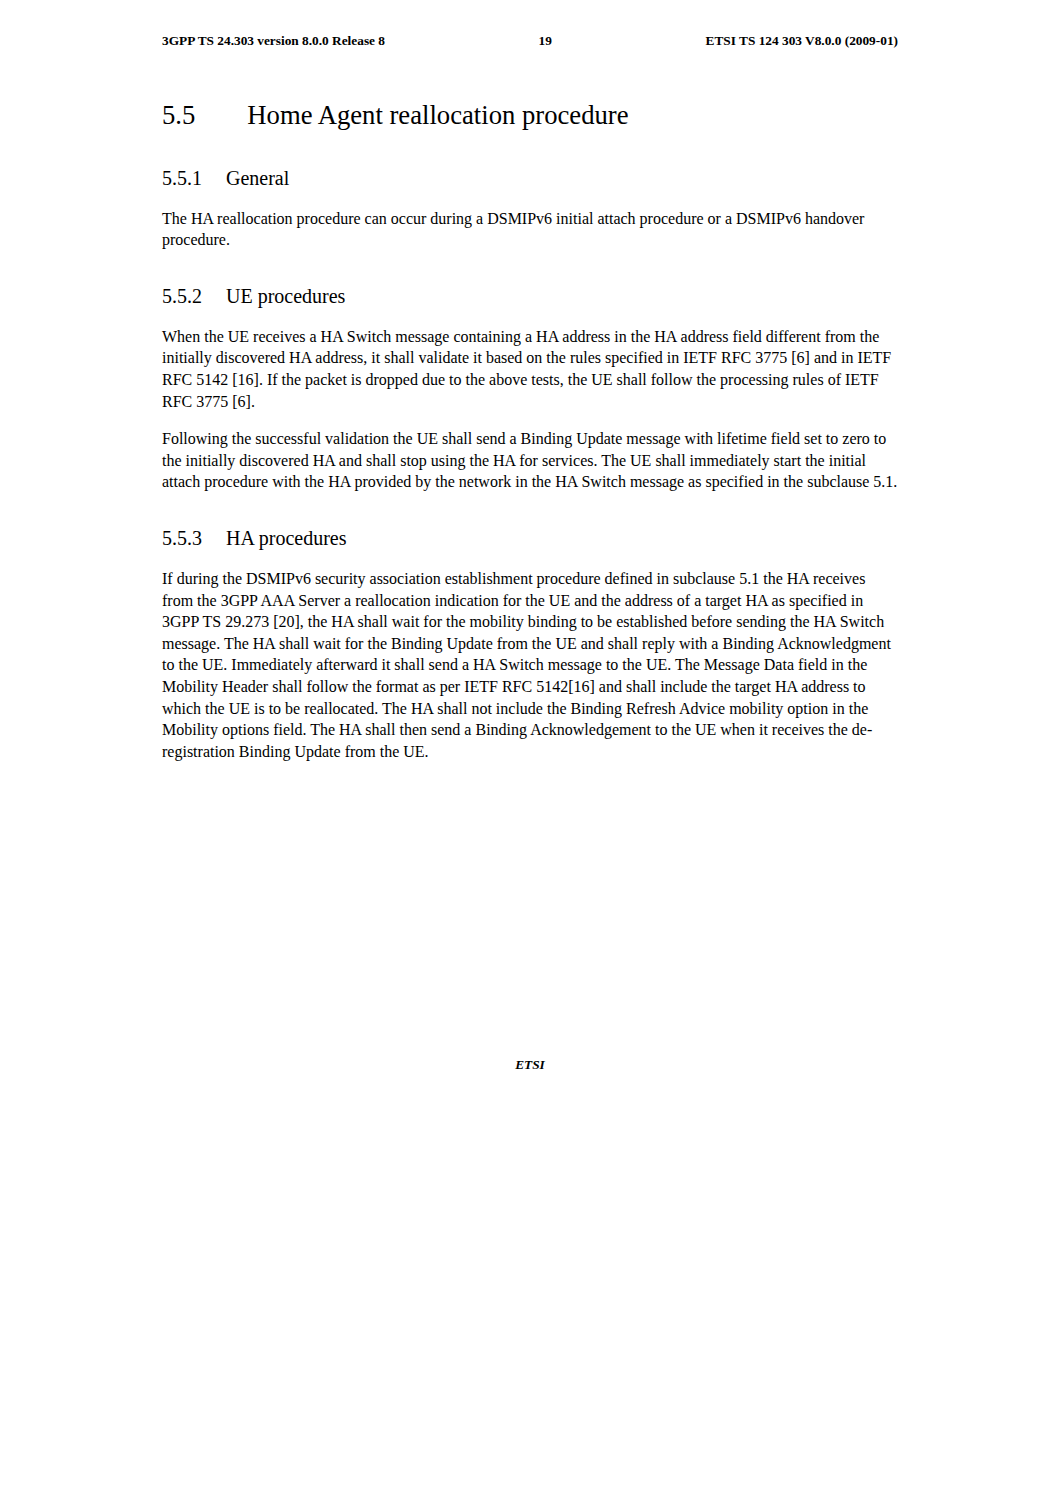3GPP TS 24.303 version 8.0.0 Release 8 19 ETSI TS 124 303 V8.0.0 (2009-01)
5.5 Home Agent reallocation procedure
5.5.1 General
The HA reallocation procedure can occur during a DSMIPv6 initial attach procedure or a DSMIPv6 handover procedure.
5.5.2 UE procedures
When the UE receives a HA Switch message containing a HA address in the HA address field different from the initially discovered HA address, it shall validate it based on the rules specified in IETF RFC 3775 [6] and in IETF RFC 5142 [16]. If the packet is dropped due to the above tests, the UE shall follow the processing rules of IETF RFC 3775 [6].
Following the successful validation the UE shall send a Binding Update message with lifetime field set to zero to the initially discovered HA and shall stop using the HA for services. The UE shall immediately start the initial attach procedure with the HA provided by the network in the HA Switch message as specified in the subclause 5.1.
5.5.3 HA procedures
If during the DSMIPv6 security association establishment procedure defined in subclause 5.1 the HA receives from the 3GPP AAA Server a reallocation indication for the UE and the address of a target HA as specified in 3GPP TS 29.273 [20], the HA shall wait for the mobility binding to be established before sending the HA Switch message. The HA shall wait for the Binding Update from the UE and shall reply with a Binding Acknowledgment to the UE. Immediately afterward it shall send a HA Switch message to the UE. The Message Data field in the Mobility Header shall follow the format as per IETF RFC 5142[16] and shall include the target HA address to which the UE is to be reallocated. The HA shall not include the Binding Refresh Advice mobility option in the Mobility options field. The HA shall then send a Binding Acknowledgement to the UE when it receives the de-registration Binding Update from the UE.
ETSI